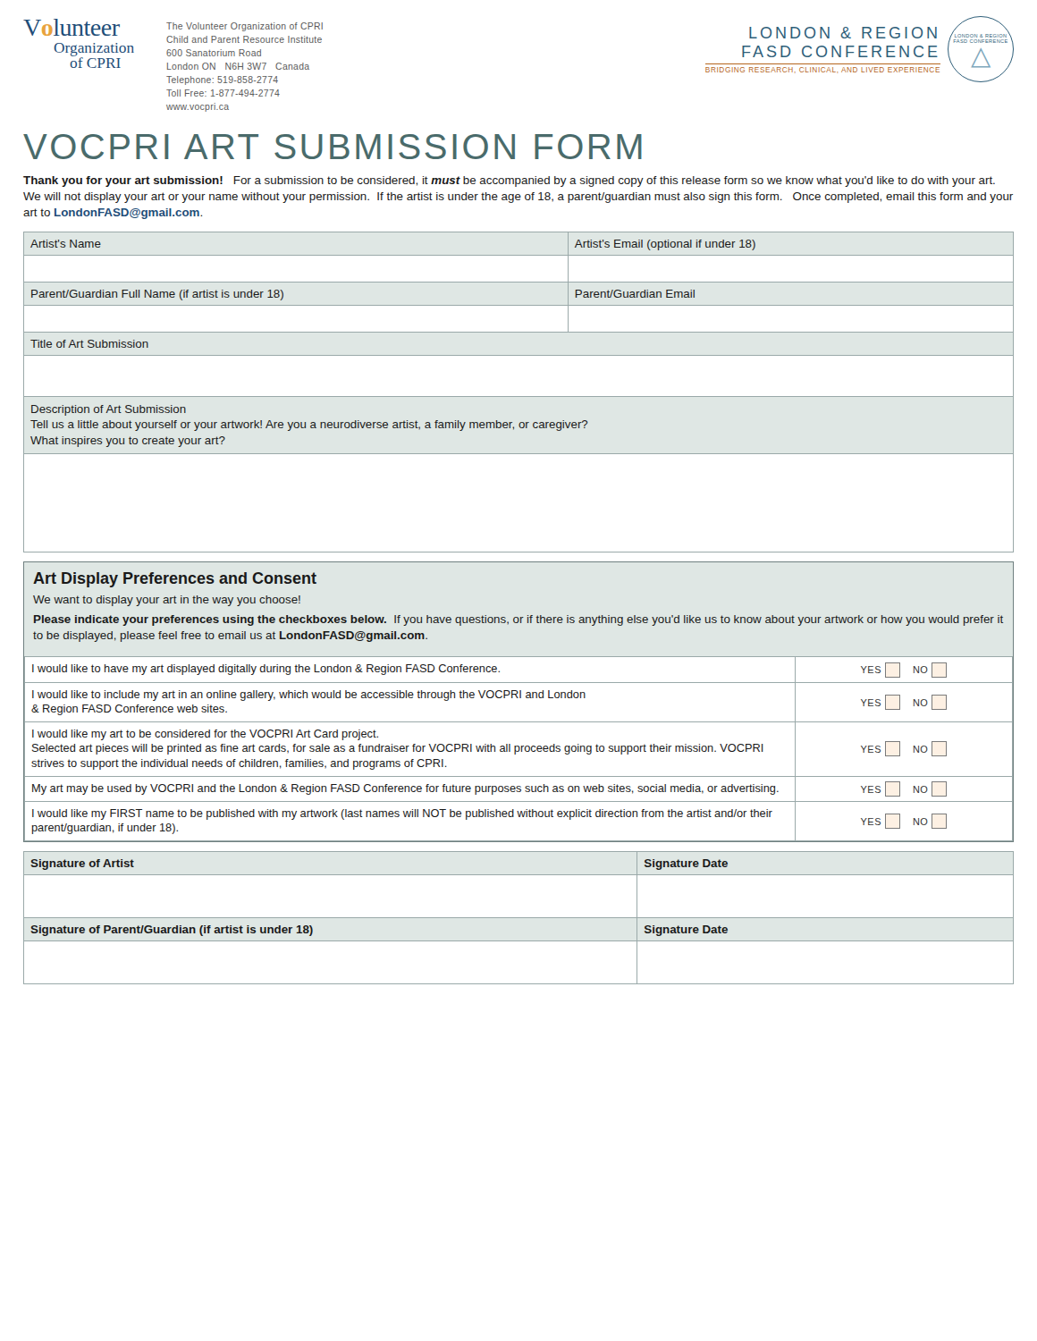Volunteer
Organization
of CPRI
The Volunteer Organization of CPRI
Child and Parent Resource Institute
600 Sanatorium Road
London ON N6H 3W7 Canada
Telephone: 519-858-2774
Toll Free: 1-877-494-2774
www.vocpri.ca
LONDON & REGION
FASD CONFERENCE
BRIDGING RESEARCH, CLINICAL, AND LIVED EXPERIENCE
LONDON & REGION
FASD CONFERENCE
△
VOCPRI ART SUBMISSION FORM
Thank you for your art submission! For a submission to be considered, it must be accompanied by a signed copy of this release form so we know what you'd like to do with your art. We will not display your art or your name without your permission. If the artist is under the age of 18, a parent/guardian must also sign this form. Once completed, email this form and your art to LondonFASD@gmail.com.
| Artist's Name | Artist's Email (optional if under 18) |
| Parent/Guardian Full Name (if artist is under 18) | Parent/Guardian Email |
| Title of Art Submission |
| Description of Art Submission Tell us a little about yourself or your artwork! Are you a neurodiverse artist, a family member, or caregiver? What inspires you to create your art? |
Art Display Preferences and Consent
We want to display your art in the way you choose!
Please indicate your preferences using the checkboxes below. If you have questions, or if there is anything else you'd like us to know about your artwork or how you would prefer it to be displayed, please feel free to email us at LondonFASD@gmail.com.
| I would like to have my art displayed digitally during the London & Region FASD Conference. | YES NO |
| I would like to include my art in an online gallery, which would be accessible through the VOCPRI and London & Region FASD Conference web sites. | YES NO |
| I would like my art to be considered for the VOCPRI Art Card project. Selected art pieces will be printed as fine art cards, for sale as a fundraiser for VOCPRI with all proceeds going to support their mission. VOCPRI strives to support the individual needs of children, families, and programs of CPRI. | YES NO |
| My art may be used by VOCPRI and the London & Region FASD Conference for future purposes such as on web sites, social media, or advertising. | YES NO |
| I would like my FIRST name to be published with my artwork (last names will NOT be published without explicit direction from the artist and/or their parent/guardian, if under 18). | YES NO |
| Signature of Artist | Signature Date |
| Signature of Parent/Guardian (if artist is under 18) | Signature Date |